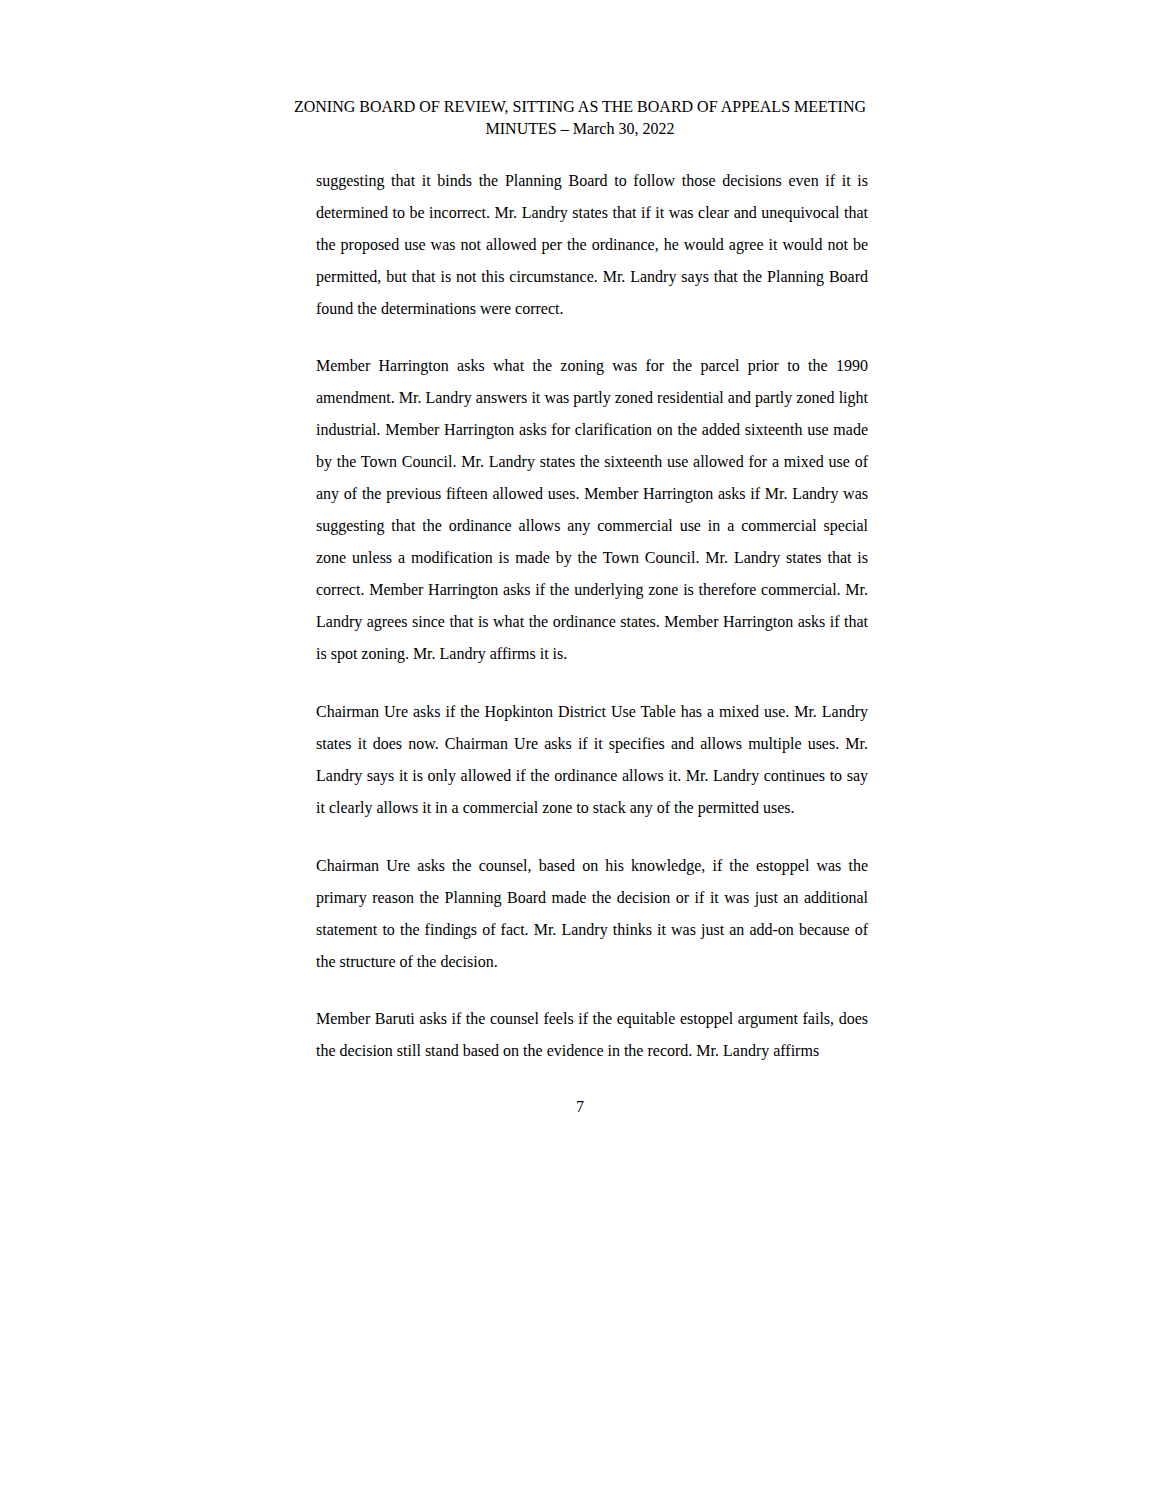ZONING BOARD OF REVIEW, SITTING AS THE BOARD OF APPEALS MEETING
MINUTES – March 30, 2022
suggesting that it binds the Planning Board to follow those decisions even if it is determined to be incorrect. Mr. Landry states that if it was clear and unequivocal that the proposed use was not allowed per the ordinance, he would agree it would not be permitted, but that is not this circumstance. Mr. Landry says that the Planning Board found the determinations were correct.
Member Harrington asks what the zoning was for the parcel prior to the 1990 amendment. Mr. Landry answers it was partly zoned residential and partly zoned light industrial. Member Harrington asks for clarification on the added sixteenth use made by the Town Council. Mr. Landry states the sixteenth use allowed for a mixed use of any of the previous fifteen allowed uses. Member Harrington asks if Mr. Landry was suggesting that the ordinance allows any commercial use in a commercial special zone unless a modification is made by the Town Council. Mr. Landry states that is correct. Member Harrington asks if the underlying zone is therefore commercial. Mr. Landry agrees since that is what the ordinance states. Member Harrington asks if that is spot zoning. Mr. Landry affirms it is.
Chairman Ure asks if the Hopkinton District Use Table has a mixed use. Mr. Landry states it does now. Chairman Ure asks if it specifies and allows multiple uses. Mr. Landry says it is only allowed if the ordinance allows it. Mr. Landry continues to say it clearly allows it in a commercial zone to stack any of the permitted uses.
Chairman Ure asks the counsel, based on his knowledge, if the estoppel was the primary reason the Planning Board made the decision or if it was just an additional statement to the findings of fact. Mr. Landry thinks it was just an add-on because of the structure of the decision.
Member Baruti asks if the counsel feels if the equitable estoppel argument fails, does the decision still stand based on the evidence in the record. Mr. Landry affirms
7